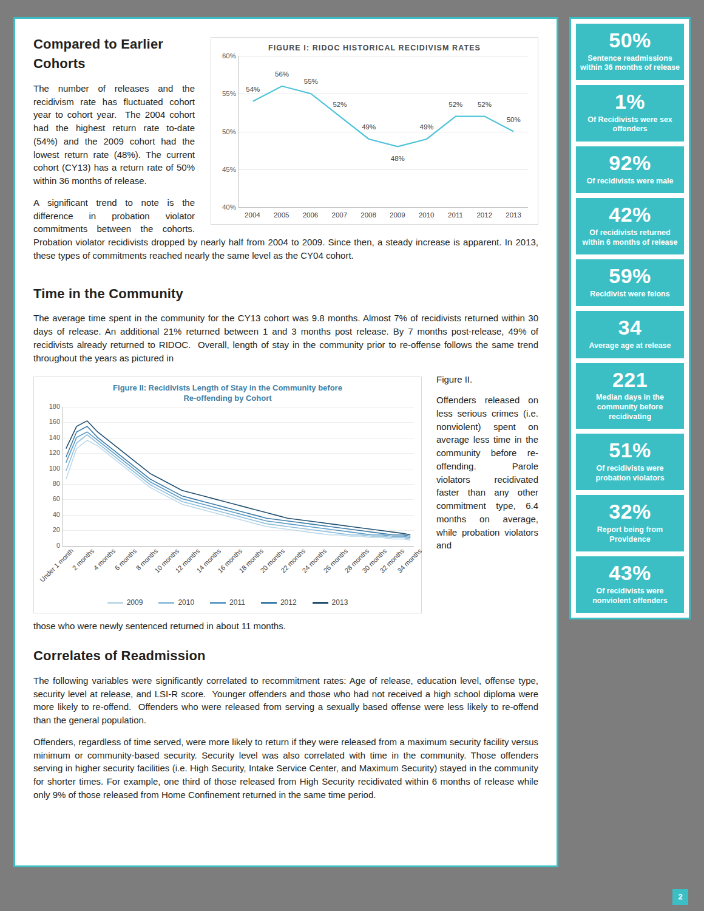FIGURE I: RIDOC HISTORICAL RECIDIVISM RATES
60%
55%
50%
45%
40%
54% 56% 55% 52% 49% 48% 49% 52% 52% 50%
20042005200620072008 20092010201120122013
Compared to Earlier Cohorts
The number of releases and the recidivism rate has fluctuated cohort year to cohort year. The 2004 cohort had the highest return rate to-date (54%) and the 2009 cohort had the lowest return rate (48%). The current cohort (CY13) has a return rate of 50% within 36 months of release.
A significant trend to note is the difference in probation violator commitments between the cohorts. Probation violator recidivists dropped by nearly half from 2004 to 2009. Since then, a steady increase is apparent. In 2013, these types of commitments reached nearly the same level as the CY04 cohort.
Time in the Community
The average time spent in the community for the CY13 cohort was 9.8 months. Almost 7% of recidivists returned within 30 days of release. An additional 21% returned between 1 and 3 months post release. By 7 months post-release, 49% of recidivists already returned to RIDOC. Overall, length of stay in the community prior to re-offense follows the same trend throughout the years as pictured in
Figure II: Recidivists Length of Stay in the Community before
Re-offending by Cohort
180
160
140
120
100
80
60
40
20
0
Under 1 month 2 months 4 months 6 months 8 months 10 months 12 months 14 months 16 months 18 months 20 months 22 months 24 months 26 months 28 months 30 months 32 months 34 months
2009 2010 2011 2012 2013
Figure II.
Offenders released on less serious crimes (i.e. nonviolent) spent on average less time in the community before re-offending. Parole violators recidivated faster than any other commitment type, 6.4 months on average, while probation violators and
those who were newly sentenced returned in about 11 months.
Correlates of Readmission
The following variables were significantly correlated to recommitment rates: Age of release, education level, offense type, security level at release, and LSI-R score. Younger offenders and those who had not received a high school diploma were more likely to re-offend. Offenders who were released from serving a sexually based offense were less likely to re-offend than the general population.
Offenders, regardless of time served, were more likely to return if they were released from a maximum security facility versus minimum or community-based security. Security level was also correlated with time in the community. Those offenders serving in higher security facilities (i.e. High Security, Intake Service Center, and Maximum Security) stayed in the community for shorter times. For example, one third of those released from High Security recidivated within 6 months of release while only 9% of those released from Home Confinement returned in the same time period.
50%
Sentence readmissions within 36 months of release
1%
Of Recidivists were sex offenders
92%
Of recidivists were male
42%
Of recidivists returned within 6 months of release
59%
Recidivist were felons
34
Average age at release
221
Median days in the community before recidivating
51%
Of recidivists were probation violators
32%
Report being from Providence
43%
Of recidivists were nonviolent offenders
2